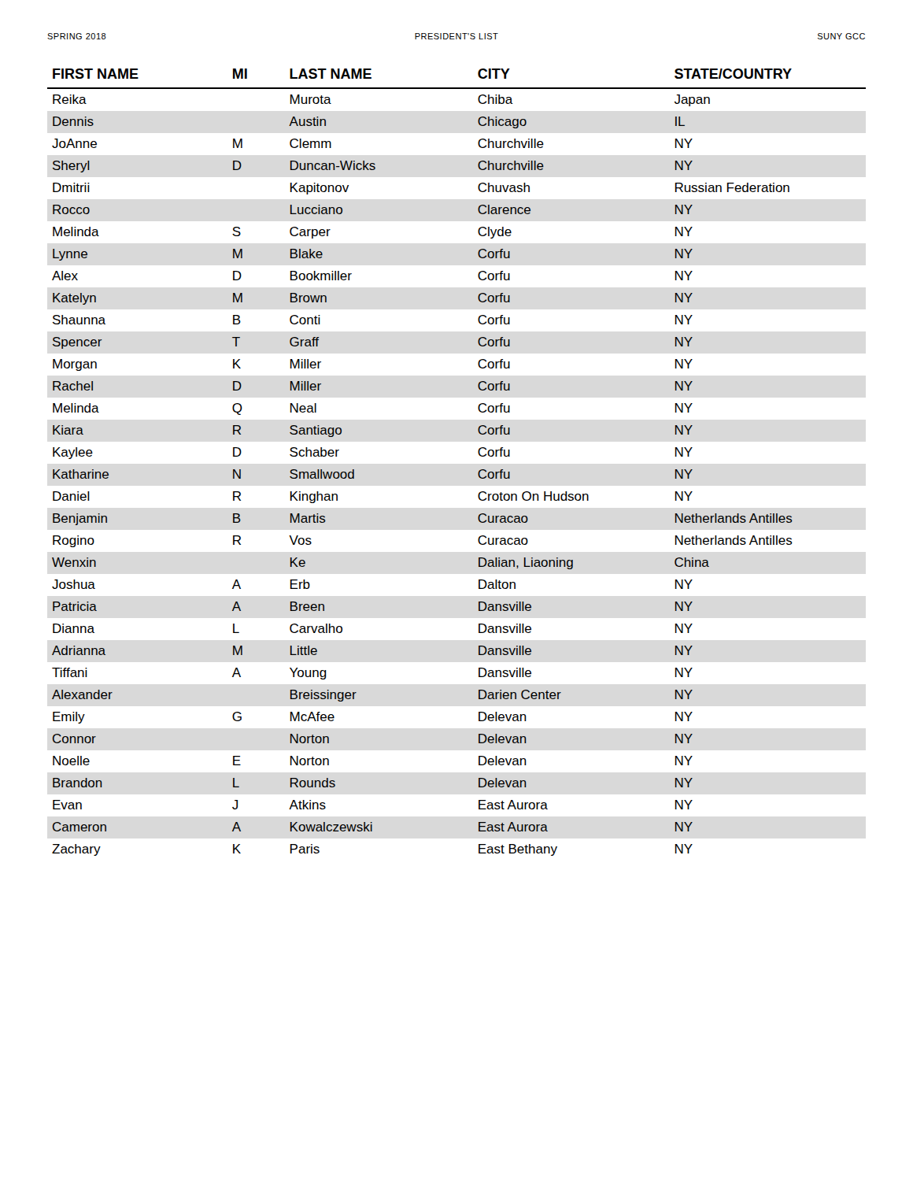SPRING 2018
PRESIDENT'S LIST
SUNY GCC
| FIRST NAME | MI | LAST NAME | CITY | STATE/COUNTRY |
| --- | --- | --- | --- | --- |
| Reika | | Murota | Chiba | Japan |
| Dennis | | Austin | Chicago | IL |
| JoAnne | M | Clemm | Churchville | NY |
| Sheryl | D | Duncan-Wicks | Churchville | NY |
| Dmitrii | | Kapitonov | Chuvash | Russian Federation |
| Rocco | | Lucciano | Clarence | NY |
| Melinda | S | Carper | Clyde | NY |
| Lynne | M | Blake | Corfu | NY |
| Alex | D | Bookmiller | Corfu | NY |
| Katelyn | M | Brown | Corfu | NY |
| Shaunna | B | Conti | Corfu | NY |
| Spencer | T | Graff | Corfu | NY |
| Morgan | K | Miller | Corfu | NY |
| Rachel | D | Miller | Corfu | NY |
| Melinda | Q | Neal | Corfu | NY |
| Kiara | R | Santiago | Corfu | NY |
| Kaylee | D | Schaber | Corfu | NY |
| Katharine | N | Smallwood | Corfu | NY |
| Daniel | R | Kinghan | Croton On Hudson | NY |
| Benjamin | B | Martis | Curacao | Netherlands Antilles |
| Rogino | R | Vos | Curacao | Netherlands Antilles |
| Wenxin | | Ke | Dalian, Liaoning | China |
| Joshua | A | Erb | Dalton | NY |
| Patricia | A | Breen | Dansville | NY |
| Dianna | L | Carvalho | Dansville | NY |
| Adrianna | M | Little | Dansville | NY |
| Tiffani | A | Young | Dansville | NY |
| Alexander | | Breissinger | Darien Center | NY |
| Emily | G | McAfee | Delevan | NY |
| Connor | | Norton | Delevan | NY |
| Noelle | E | Norton | Delevan | NY |
| Brandon | L | Rounds | Delevan | NY |
| Evan | J | Atkins | East Aurora | NY |
| Cameron | A | Kowalczewski | East Aurora | NY |
| Zachary | K | Paris | East Bethany | NY |